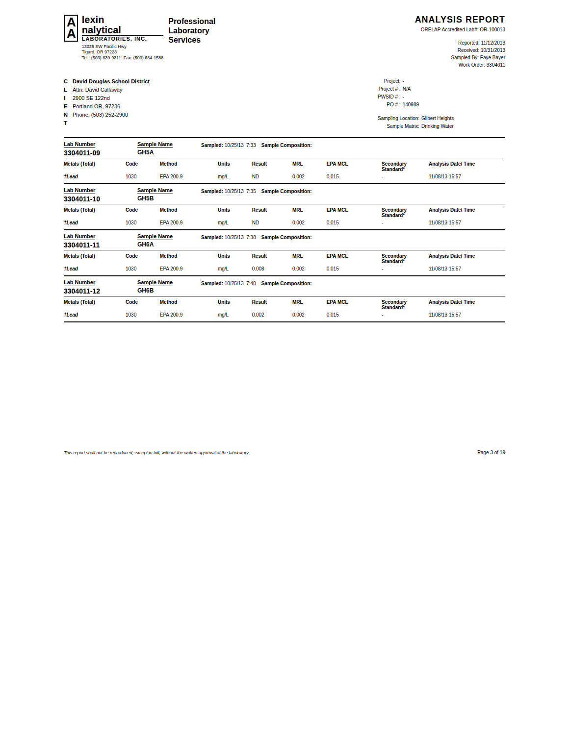A
A
lexin
nalytical LABORATORIES, INC.
13035 SW Pacific Hwy
Tigard, OR 97223
Tel.: (503) 639-9311 Fax: (503) 684-1588
Professional
Laboratory
Services
ANALYSIS REPORT
ORELAP Accredited Lab#: OR-100013
Reported: 11/12/2013
Received: 10/31/2013
Sampled By: Faye Bayer
Work Order: 3304011
C
L
I
E
N
T
David Douglas School District
Attn: David Callaway
2900 SE 122nd
Portland OR, 97236
Phone: (503) 252-2900
| Project: | - |
| Project # : | N/A |
| PWSID # : | - |
| PO # : | 140989 |
| Sampling Location: | Gilbert Heights |
| Sample Matrix: | Drinking Water |
Lab Number 3304011-09
Sample Name GH5A
Sampled: 10/25/13 7:33 Sample Composition:
| Metals (Total) | Code | Method | Units | Result | MRL | EPA MCL | Secondary Standard* | Analysis Date/ Time |
| --- | --- | --- | --- | --- | --- | --- | --- | --- |
| †Lead | 1030 | EPA 200.9 | mg/L | ND | 0.002 | 0.015 | - | 11/08/13 15:57 |
Lab Number 3304011-10
Sample Name GH5B
Sampled: 10/25/13 7:35 Sample Composition:
| Metals (Total) | Code | Method | Units | Result | MRL | EPA MCL | Secondary Standard* | Analysis Date/ Time |
| --- | --- | --- | --- | --- | --- | --- | --- | --- |
| †Lead | 1030 | EPA 200.9 | mg/L | ND | 0.002 | 0.015 | - | 11/08/13 15:57 |
Lab Number 3304011-11
Sample Name GH6A
Sampled: 10/25/13 7:38 Sample Composition:
| Metals (Total) | Code | Method | Units | Result | MRL | EPA MCL | Secondary Standard* | Analysis Date/ Time |
| --- | --- | --- | --- | --- | --- | --- | --- | --- |
| †Lead | 1030 | EPA 200.9 | mg/L | 0.008 | 0.002 | 0.015 | - | 11/08/13 15:57 |
Lab Number 3304011-12
Sample Name GH6B
Sampled: 10/25/13 7:40 Sample Composition:
| Metals (Total) | Code | Method | Units | Result | MRL | EPA MCL | Secondary Standard* | Analysis Date/ Time |
| --- | --- | --- | --- | --- | --- | --- | --- | --- |
| †Lead | 1030 | EPA 200.9 | mg/L | 0.002 | 0.002 | 0.015 | - | 11/08/13 15:57 |
This report shall not be reproduced, except in full, without the written approval of the laboratory.
Page 3 of 19